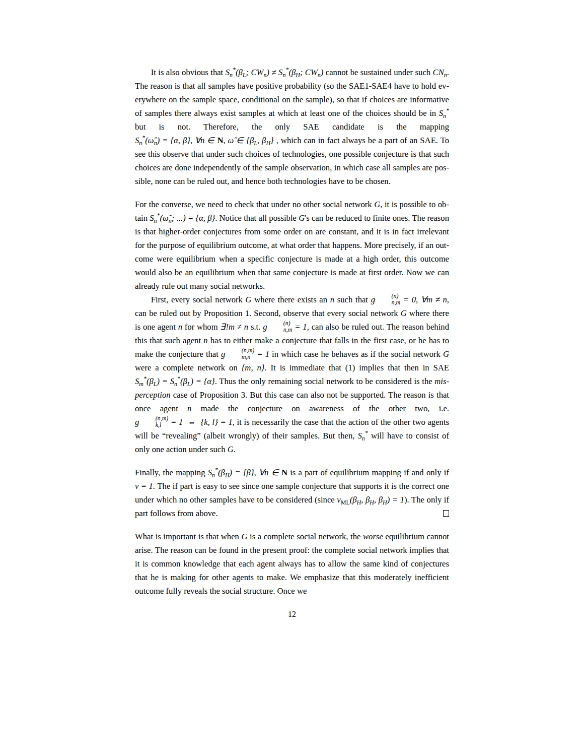It is also obvious that Sn*(βL; CWn) ≠ Sn*(βH; CWn) cannot be sustained under such CNn. The reason is that all samples have positive probability (so the SAE1-SAE4 have to hold everywhere on the sample space, conditional on the sample), so that if choices are informative of samples there always exist samples at which at least one of the choices should be in Sn* but is not. Therefore, the only SAE candidate is the mapping Sn*(ω̂n) = {α, β}, ∀n ∈ N, ω̂ ∈ {βL, βH} , which can in fact always be a part of an SAE. To see this observe that under such choices of technologies, one possible conjecture is that such choices are done independently of the sample observation, in which case all samples are possible, none can be ruled out, and hence both technologies have to be chosen.
For the converse, we need to check that under no other social network G, it is possible to obtain Sn*(ω̂n; ...) = {α, β}. Notice that all possible G's can be reduced to finite ones. The reason is that higher-order conjectures from some order on are constant, and it is in fact irrelevant for the purpose of equilibrium outcome, at what order that happens. More precisely, if an outcome were equilibrium when a specific conjecture is made at a high order, this outcome would also be an equilibrium when that same conjecture is made at first order. Now we can already rule out many social networks.
First, every social network G where there exists an n such that g(n) n,m = 0, ∀m ≠ n, can be ruled out by Proposition 1. Second, observe that every social network G where there is one agent n for whom ∃!m ≠ n s.t. g(n) n,m = 1, can also be ruled out. The reason behind this that such agent n has to either make a conjecture that falls in the first case, or he has to make the conjecture that g(n,m) m,n = 1 in which case he behaves as if the social network G were a complete network on {m, n}. It is immediate that (1) implies that then in SAE Sm*(βL) = Sn*(βL) = {α}. Thus the only remaining social network to be considered is the misperception case of Proposition 3. But this case can also not be supported. The reason is that once agent n made the conjecture on awareness of the other two, i.e. g(n,m) k,l = 1 ⇔ {k, l} = 1, it is necessarily the case that the action of the other two agents will be “revealing” (albeit wrongly) of their samples. But then, Sn* will have to consist of only one action under such G.
Finally, the mapping Sn*(βH) = {β}, ∀n ∈ N is a part of equilibrium mapping if and only if ν = 1. The if part is easy to see since one sample conjecture that supports it is the correct one under which no other samples have to be considered (since νML(βH, βH, βH) = 1). The only if part follows from above.
What is important is that when G is a complete social network, the worse equilibrium cannot arise. The reason can be found in the present proof: the complete social network implies that it is common knowledge that each agent always has to allow the same kind of conjectures that he is making for other agents to make. We emphasize that this moderately inefficient outcome fully reveals the social structure. Once we
12